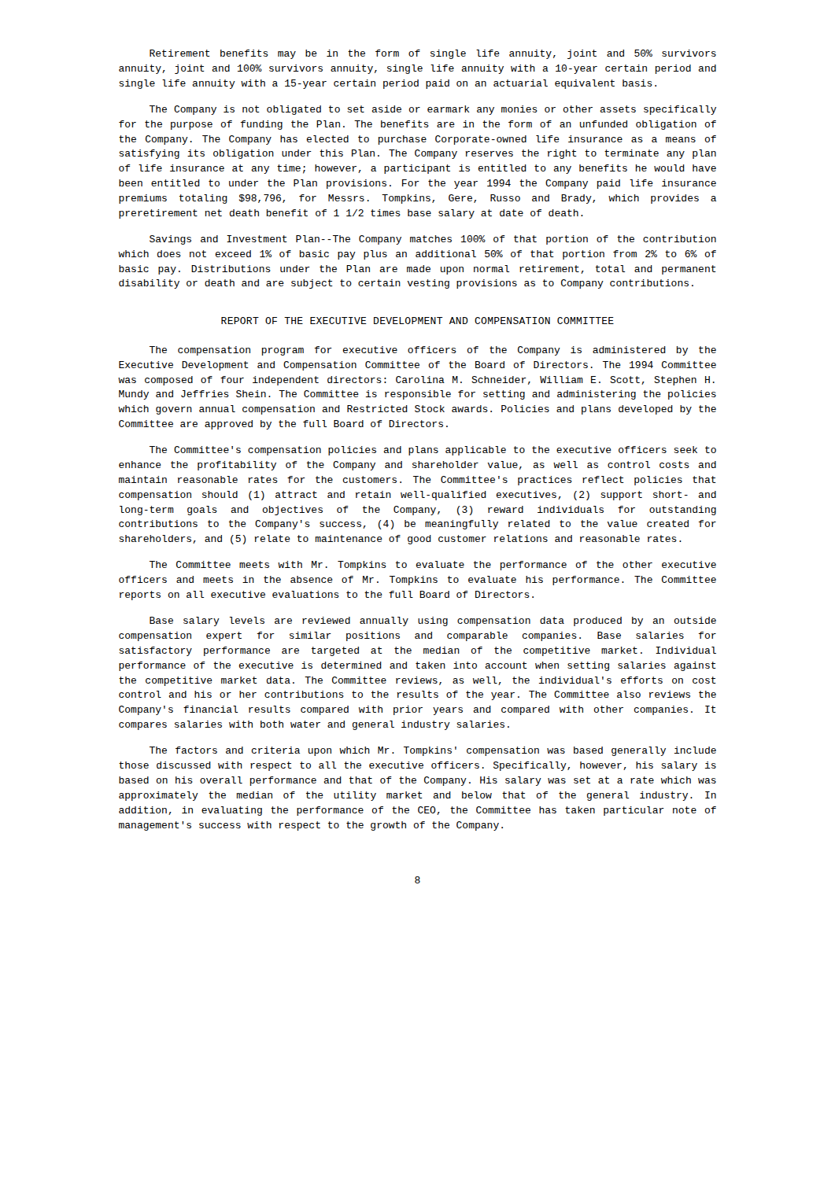Retirement benefits may be in the form of single life annuity, joint and 50% survivors annuity, joint and 100% survivors annuity, single life annuity with a 10-year certain period and single life annuity with a 15-year certain period paid on an actuarial equivalent basis.
The Company is not obligated to set aside or earmark any monies or other assets specifically for the purpose of funding the Plan. The benefits are in the form of an unfunded obligation of the Company. The Company has elected to purchase Corporate-owned life insurance as a means of satisfying its obligation under this Plan. The Company reserves the right to terminate any plan of life insurance at any time; however, a participant is entitled to any benefits he would have been entitled to under the Plan provisions. For the year 1994 the Company paid life insurance premiums totaling $98,796, for Messrs. Tompkins, Gere, Russo and Brady, which provides a preretirement net death benefit of 1 1/2 times base salary at date of death.
Savings and Investment Plan--The Company matches 100% of that portion of the contribution which does not exceed 1% of basic pay plus an additional 50% of that portion from 2% to 6% of basic pay. Distributions under the Plan are made upon normal retirement, total and permanent disability or death and are subject to certain vesting provisions as to Company contributions.
REPORT OF THE EXECUTIVE DEVELOPMENT AND COMPENSATION COMMITTEE
The compensation program for executive officers of the Company is administered by the Executive Development and Compensation Committee of the Board of Directors. The 1994 Committee was composed of four independent directors: Carolina M. Schneider, William E. Scott, Stephen H. Mundy and Jeffries Shein. The Committee is responsible for setting and administering the policies which govern annual compensation and Restricted Stock awards. Policies and plans developed by the Committee are approved by the full Board of Directors.
The Committee's compensation policies and plans applicable to the executive officers seek to enhance the profitability of the Company and shareholder value, as well as control costs and maintain reasonable rates for the customers. The Committee's practices reflect policies that compensation should (1) attract and retain well-qualified executives, (2) support short- and long-term goals and objectives of the Company, (3) reward individuals for outstanding contributions to the Company's success, (4) be meaningfully related to the value created for shareholders, and (5) relate to maintenance of good customer relations and reasonable rates.
The Committee meets with Mr. Tompkins to evaluate the performance of the other executive officers and meets in the absence of Mr. Tompkins to evaluate his performance. The Committee reports on all executive evaluations to the full Board of Directors.
Base salary levels are reviewed annually using compensation data produced by an outside compensation expert for similar positions and comparable companies. Base salaries for satisfactory performance are targeted at the median of the competitive market. Individual performance of the executive is determined and taken into account when setting salaries against the competitive market data. The Committee reviews, as well, the individual's efforts on cost control and his or her contributions to the results of the year. The Committee also reviews the Company's financial results compared with prior years and compared with other companies. It compares salaries with both water and general industry salaries.
The factors and criteria upon which Mr. Tompkins' compensation was based generally include those discussed with respect to all the executive officers. Specifically, however, his salary is based on his overall performance and that of the Company. His salary was set at a rate which was approximately the median of the utility market and below that of the general industry. In addition, in evaluating the performance of the CEO, the Committee has taken particular note of management's success with respect to the growth of the Company.
8